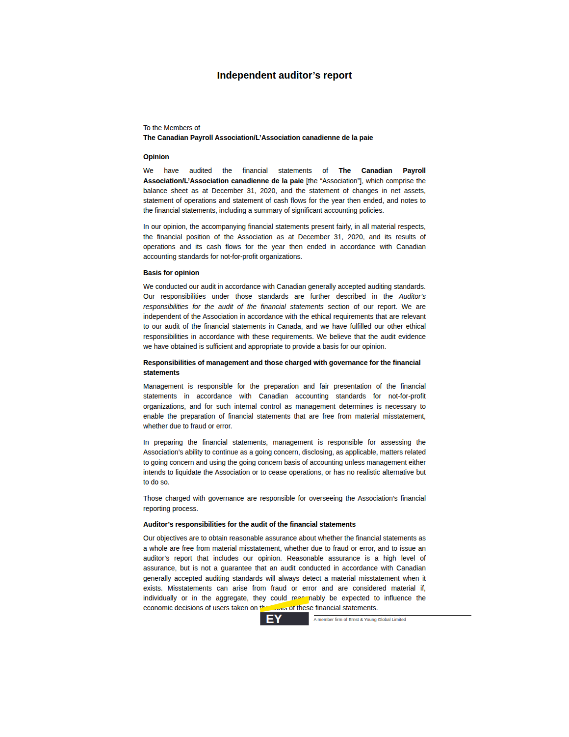Independent auditor’s report
To the Members of
The Canadian Payroll Association/L’Association canadienne de la paie
Opinion
We have audited the financial statements of The Canadian Payroll Association/L’Association canadienne de la paie [the “Association”], which comprise the balance sheet as at December 31, 2020, and the statement of changes in net assets, statement of operations and statement of cash flows for the year then ended, and notes to the financial statements, including a summary of significant accounting policies.
In our opinion, the accompanying financial statements present fairly, in all material respects, the financial position of the Association as at December 31, 2020, and its results of operations and its cash flows for the year then ended in accordance with Canadian accounting standards for not-for-profit organizations.
Basis for opinion
We conducted our audit in accordance with Canadian generally accepted auditing standards. Our responsibilities under those standards are further described in the Auditor’s responsibilities for the audit of the financial statements section of our report. We are independent of the Association in accordance with the ethical requirements that are relevant to our audit of the financial statements in Canada, and we have fulfilled our other ethical responsibilities in accordance with these requirements. We believe that the audit evidence we have obtained is sufficient and appropriate to provide a basis for our opinion.
Responsibilities of management and those charged with governance for the financial statements
Management is responsible for the preparation and fair presentation of the financial statements in accordance with Canadian accounting standards for not-for-profit organizations, and for such internal control as management determines is necessary to enable the preparation of financial statements that are free from material misstatement, whether due to fraud or error.
In preparing the financial statements, management is responsible for assessing the Association’s ability to continue as a going concern, disclosing, as applicable, matters related to going concern and using the going concern basis of accounting unless management either intends to liquidate the Association or to cease operations, or has no realistic alternative but to do so.
Those charged with governance are responsible for overseeing the Association’s financial reporting process.
Auditor’s responsibilities for the audit of the financial statements
Our objectives are to obtain reasonable assurance about whether the financial statements as a whole are free from material misstatement, whether due to fraud or error, and to issue an auditor’s report that includes our opinion. Reasonable assurance is a high level of assurance, but is not a guarantee that an audit conducted in accordance with Canadian generally accepted auditing standards will always detect a material misstatement when it exists. Misstatements can arise from fraud or error and are considered material if, individually or in the aggregate, they could reasonably be expected to influence the economic decisions of users taken on the basis of these financial statements.
EY
A member firm of Ernst & Young Global Limited